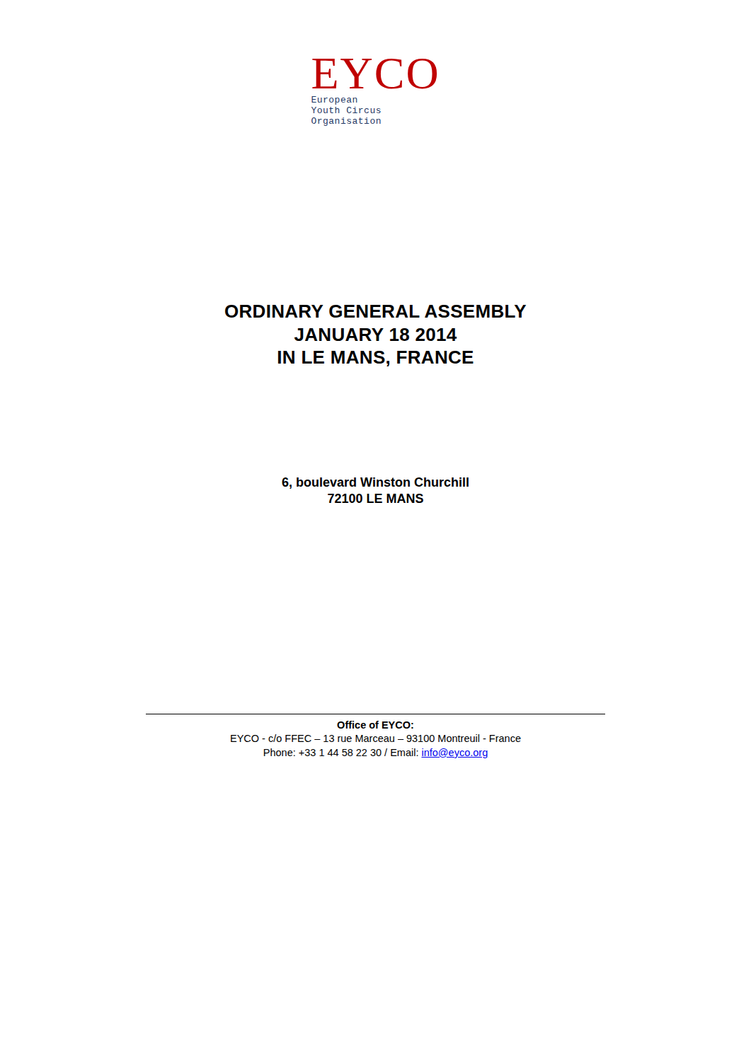EYCO European Youth Circus Organisation
ORDINARY GENERAL ASSEMBLY
JANUARY 18 2014
IN LE MANS, FRANCE
6, boulevard Winston Churchill
72100 LE MANS
Office of EYCO:
EYCO - c/o FFEC – 13 rue Marceau – 93100 Montreuil - France
Phone: +33 1 44 58 22 30 / Email: info@eyco.org